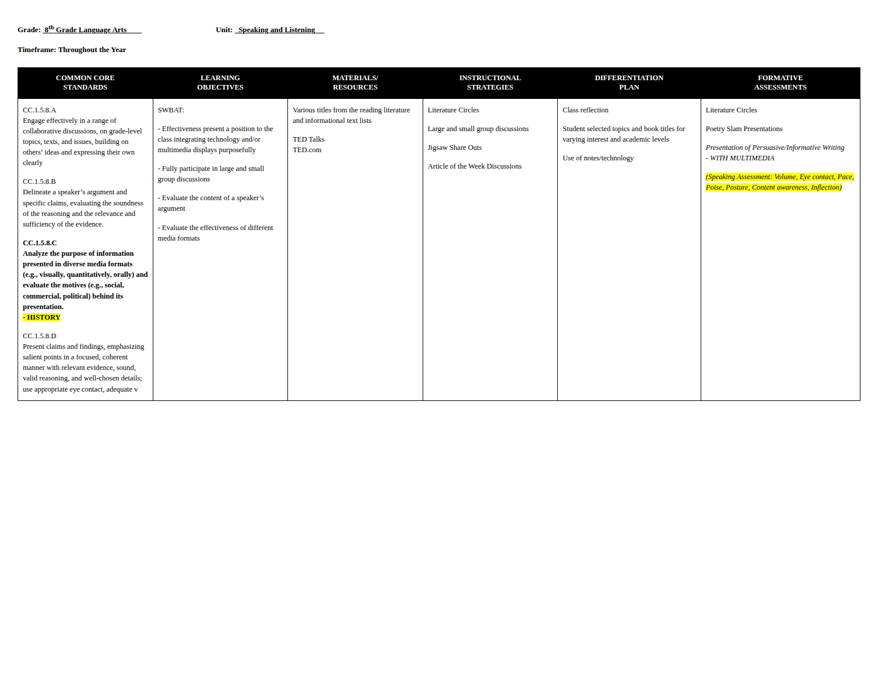Grade: 8th Grade Language Arts Unit: Speaking and Listening
Timeframe: Throughout the Year
| COMMON CORE STANDARDS | LEARNING OBJECTIVES | MATERIALS/ RESOURCES | INSTRUCTIONAL STRATEGIES | DIFFERENTIATION PLAN | FORMATIVE ASSESSMENTS |
| --- | --- | --- | --- | --- | --- |
| CC.1.5.8.A Engage effectively in a range of collaborative discussions, on grade-level topics, texts, and issues, building on others’ ideas and expressing their own clearly CC.1.5.8.B Delineate a speaker’s argument and specific claims, evaluating the soundness of the reasoning and the relevance and sufficiency of the evidence. CC.1.5.8.C Analyze the purpose of information presented in diverse media formats (e.g., visually, quantitatively, orally) and evaluate the motives (e.g., social, commercial, political) behind its presentation. - HISTORY CC.1.5.8.D Present claims and findings, emphasizing salient points in a focused, coherent manner with relevant evidence, sound, valid reasoning, and well-chosen details; use appropriate eye contact, adequate v | SWBAT: - Effectiveness present a position to the class integrating technology and/or multimedia displays purposefully - Fully participate in large and small group discussions - Evaluate the content of a speaker’s argument - Evaluate the effectiveness of different media formats | Various titles from the reading literature and informational text lists TED Talks TED.com | Literature Circles Large and small group discussions Jigsaw Share Outs Article of the Week Discussions | Class reflection Student selected topics and book titles for varying interest and academic levels Use of notes/technology | Literature Circles Poetry Slam Presentations Presentation of Persuasive/Informative Writing - WITH MULTIMEDIA (Speaking Assessment: Volume, Eye contact, Pace, Poise, Posture, Content awareness, Inflection) |